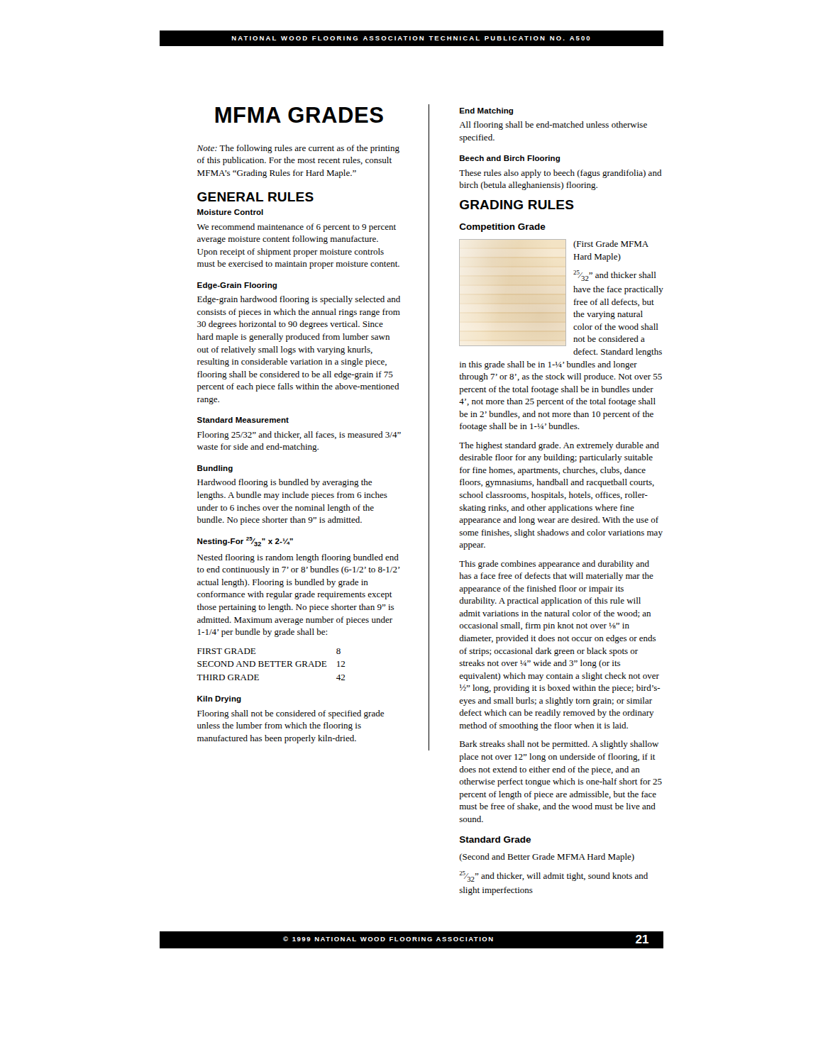National Wood Flooring Association Technical Publication No. A500
MFMA GRADES
Note: The following rules are current as of the printing of this publication. For the most recent rules, consult MFMA’s “Grading Rules for Hard Maple.”
GENERAL RULES
Moisture Control
We recommend maintenance of 6 percent to 9 percent average moisture content following manufacture. Upon receipt of shipment proper moisture controls must be exercised to maintain proper moisture content.
Edge-Grain Flooring
Edge-grain hardwood flooring is specially selected and consists of pieces in which the annual rings range from 30 degrees horizontal to 90 degrees vertical. Since hard maple is generally produced from lumber sawn out of relatively small logs with varying knurls, resulting in considerable variation in a single piece, flooring shall be considered to be all edge-grain if 75 percent of each piece falls within the above-mentioned range.
Standard Measurement
Flooring 25/32” and thicker, all faces, is measured 3/4” waste for side and end-matching.
Bundling
Hardwood flooring is bundled by averaging the lengths. A bundle may include pieces from 6 inches under to 6 inches over the nominal length of the bundle. No piece shorter than 9” is admitted.
Nesting-For 25⁄32” x 2-¼”
Nested flooring is random length flooring bundled end to end continuously in 7’ or 8’ bundles (6-1/2’ to 8-1/2’ actual length). Flooring is bundled by grade in conformance with regular grade requirements except those pertaining to length. No piece shorter than 9” is admitted. Maximum average number of pieces under 1-1/4’ per bundle by grade shall be:
| FIRST GRADE | 8 |
| SECOND AND BETTER GRADE | 12 |
| THIRD GRADE | 42 |
Kiln Drying
Flooring shall not be considered of specified grade unless the lumber from which the flooring is manufactured has been properly kiln-dried.
End Matching
All flooring shall be end-matched unless otherwise specified.
Beech and Birch Flooring
These rules also apply to beech (fagus grandifolia) and birch (betula alleghaniensis) flooring.
GRADING RULES
Competition Grade
(First Grade MFMA Hard Maple)
25⁄32” and thicker shall have the face practically free of all defects, but the varying natural color of the wood shall not be considered a defect. Standard lengths in this grade shall be in 1-¼’ bundles and longer through 7’ or 8’, as the stock will produce. Not over 55 percent of the total footage shall be in bundles under 4’, not more than 25 percent of the total footage shall be in 2’ bundles, and not more than 10 percent of the footage shall be in 1-¼’ bundles.
The highest standard grade. An extremely durable and desirable floor for any building; particularly suitable for fine homes, apartments, churches, clubs, dance floors, gymnasiums, handball and racquetball courts, school classrooms, hospitals, hotels, offices, roller-skating rinks, and other applications where fine appearance and long wear are desired. With the use of some finishes, slight shadows and color variations may appear.
This grade combines appearance and durability and has a face free of defects that will materially mar the appearance of the finished floor or impair its durability. A practical application of this rule will admit variations in the natural color of the wood; an occasional small, firm pin knot not over ⅛” in diameter, provided it does not occur on edges or ends of strips; occasional dark green or black spots or streaks not over ¼” wide and 3” long (or its equivalent) which may contain a slight check not over ½” long, providing it is boxed within the piece; bird’s-eyes and small burls; a slightly torn grain; or similar defect which can be readily removed by the ordinary method of smoothing the floor when it is laid.
Bark streaks shall not be permitted. A slightly shallow place not over 12” long on underside of flooring, if it does not extend to either end of the piece, and an otherwise perfect tongue which is one-half short for 25 percent of length of piece are admissible, but the face must be free of shake, and the wood must be live and sound.
Standard Grade
(Second and Better Grade MFMA Hard Maple)
25⁄32” and thicker, will admit tight, sound knots and slight imperfections
© 1999 National Wood Flooring Association
21